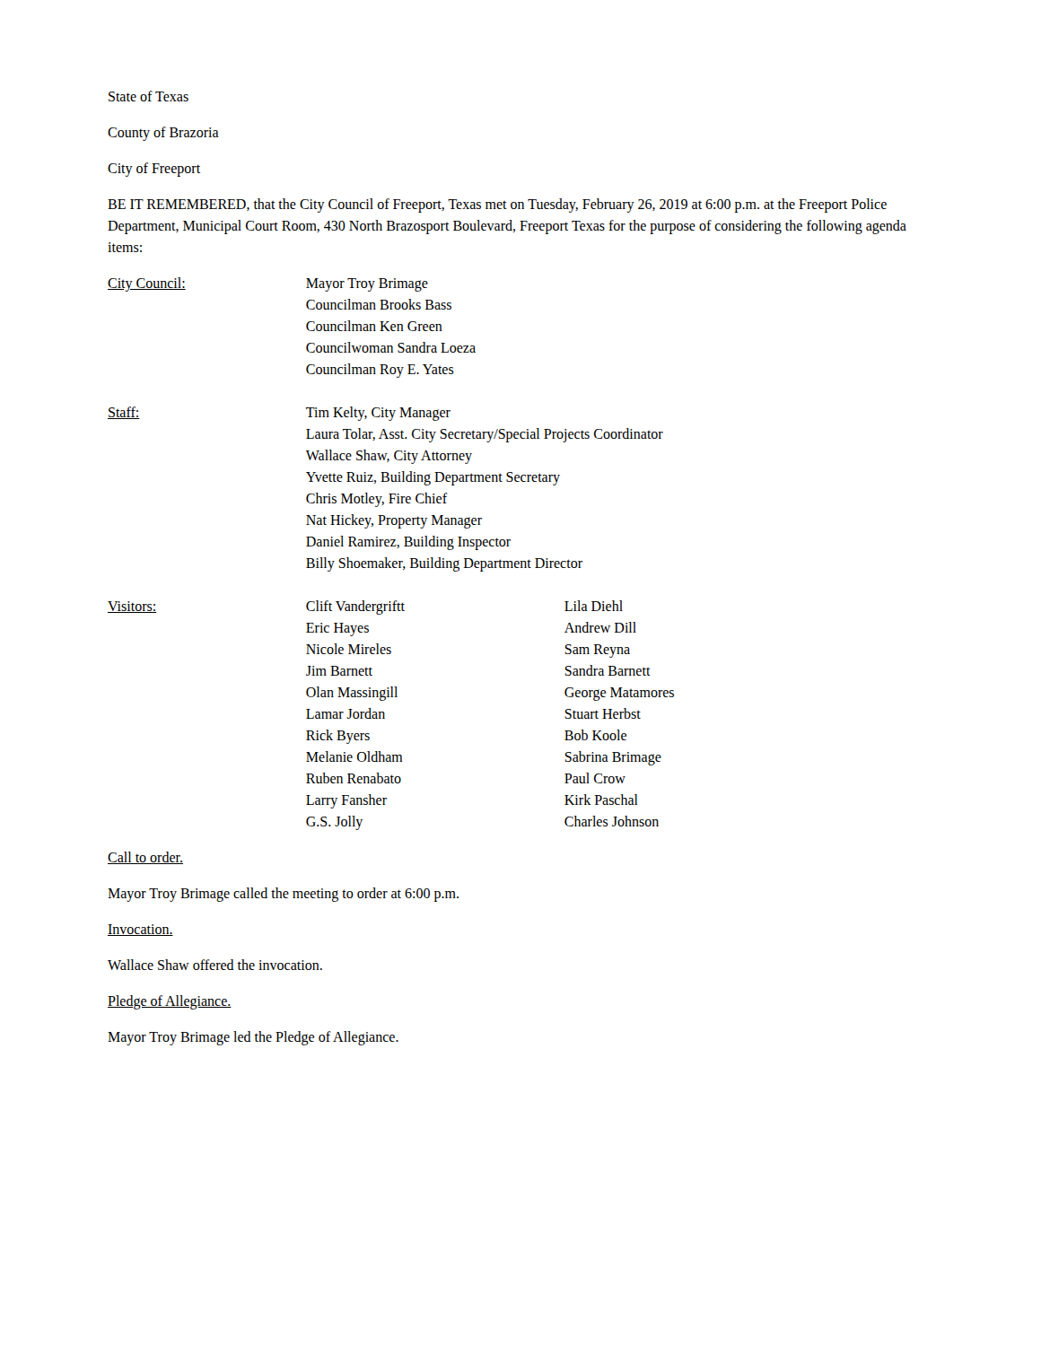State of Texas
County of Brazoria
City of Freeport
BE IT REMEMBERED, that the City Council of Freeport, Texas met on Tuesday, February 26, 2019 at 6:00 p.m. at the Freeport Police Department, Municipal Court Room, 430 North Brazosport Boulevard, Freeport Texas for the purpose of considering the following agenda items:
| City Council: | Mayor Troy Brimage Councilman Brooks Bass Councilman Ken Green Councilwoman Sandra Loeza Councilman Roy E. Yates | |
| Staff: | Tim Kelty, City Manager Laura Tolar, Asst. City Secretary/Special Projects Coordinator Wallace Shaw, City Attorney Yvette Ruiz, Building Department Secretary Chris Motley, Fire Chief Nat Hickey, Property Manager Daniel Ramirez, Building Inspector Billy Shoemaker, Building Department Director |
| Visitors: | Clift Vandergriftt Eric Hayes Nicole Mireles Jim Barnett Olan Massingill Lamar Jordan Rick Byers Melanie Oldham Ruben Renabato Larry Fansher G.S. Jolly | Lila Diehl Andrew Dill Sam Reyna Sandra Barnett George Matamores Stuart Herbst Bob Koole Sabrina Brimage Paul Crow Kirk Paschal Charles Johnson |
Call to order.
Mayor Troy Brimage called the meeting to order at 6:00 p.m.
Invocation.
Wallace Shaw offered the invocation.
Pledge of Allegiance.
Mayor Troy Brimage led the Pledge of Allegiance.